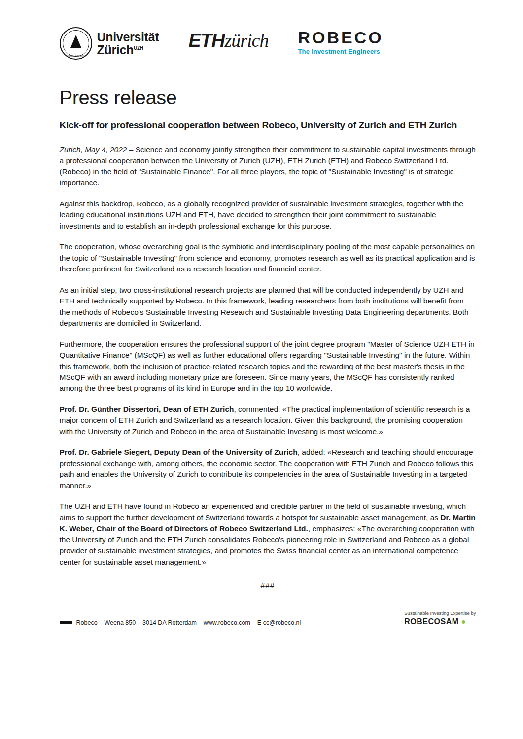UNIVERSITAS TURICENSIS
Universität
ZürichUZH
ETH zürich
ROBECO
The Investment Engineers
Press release
Kick-off for professional cooperation between Robeco, University of Zurich and ETH Zurich
Zurich, May 4, 2022 – Science and economy jointly strengthen their commitment to sustainable capital investments through a professional cooperation between the University of Zurich (UZH), ETH Zurich (ETH) and Robeco Switzerland Ltd. (Robeco) in the field of "Sustainable Finance". For all three players, the topic of "Sustainable Investing" is of strategic importance.
Against this backdrop, Robeco, as a globally recognized provider of sustainable investment strategies, together with the leading educational institutions UZH and ETH, have decided to strengthen their joint commitment to sustainable investments and to establish an in-depth professional exchange for this purpose.
The cooperation, whose overarching goal is the symbiotic and interdisciplinary pooling of the most capable personalities on the topic of "Sustainable Investing" from science and economy, promotes research as well as its practical application and is therefore pertinent for Switzerland as a research location and financial center.
As an initial step, two cross-institutional research projects are planned that will be conducted independently by UZH and ETH and technically supported by Robeco. In this framework, leading researchers from both institutions will benefit from the methods of Robeco's Sustainable Investing Research and Sustainable Investing Data Engineering departments. Both departments are domiciled in Switzerland.
Furthermore, the cooperation ensures the professional support of the joint degree program "Master of Science UZH ETH in Quantitative Finance" (MScQF) as well as further educational offers regarding "Sustainable Investing" in the future. Within this framework, both the inclusion of practice-related research topics and the rewarding of the best master's thesis in the MScQF with an award including monetary prize are foreseen. Since many years, the MScQF has consistently ranked among the three best programs of its kind in Europe and in the top 10 worldwide.
Prof. Dr. Günther Dissertori, Dean of ETH Zurich, commented: «The practical implementation of scientific research is a major concern of ETH Zurich and Switzerland as a research location. Given this background, the promising cooperation with the University of Zurich and Robeco in the area of Sustainable Investing is most welcome.»
Prof. Dr. Gabriele Siegert, Deputy Dean of the University of Zurich, added: «Research and teaching should encourage professional exchange with, among others, the economic sector. The cooperation with ETH Zurich and Robeco follows this path and enables the University of Zurich to contribute its competencies in the area of Sustainable Investing in a targeted manner.»
The UZH and ETH have found in Robeco an experienced and credible partner in the field of sustainable investing, which aims to support the further development of Switzerland towards a hotspot for sustainable asset management, as Dr. Martin K. Weber, Chair of the Board of Directors of Robeco Switzerland Ltd., emphasizes: «The overarching cooperation with the University of Zurich and the ETH Zurich consolidates Robeco's pioneering role in Switzerland and Robeco as a global provider of sustainable investment strategies, and promotes the Swiss financial center as an international competence center for sustainable asset management.»
###
Robeco – Weena 850 – 3014 DA Rotterdam – www.robeco.com – E cc@robeco.nl
Sustainable Investing Expertise by ROBECOSAM ●